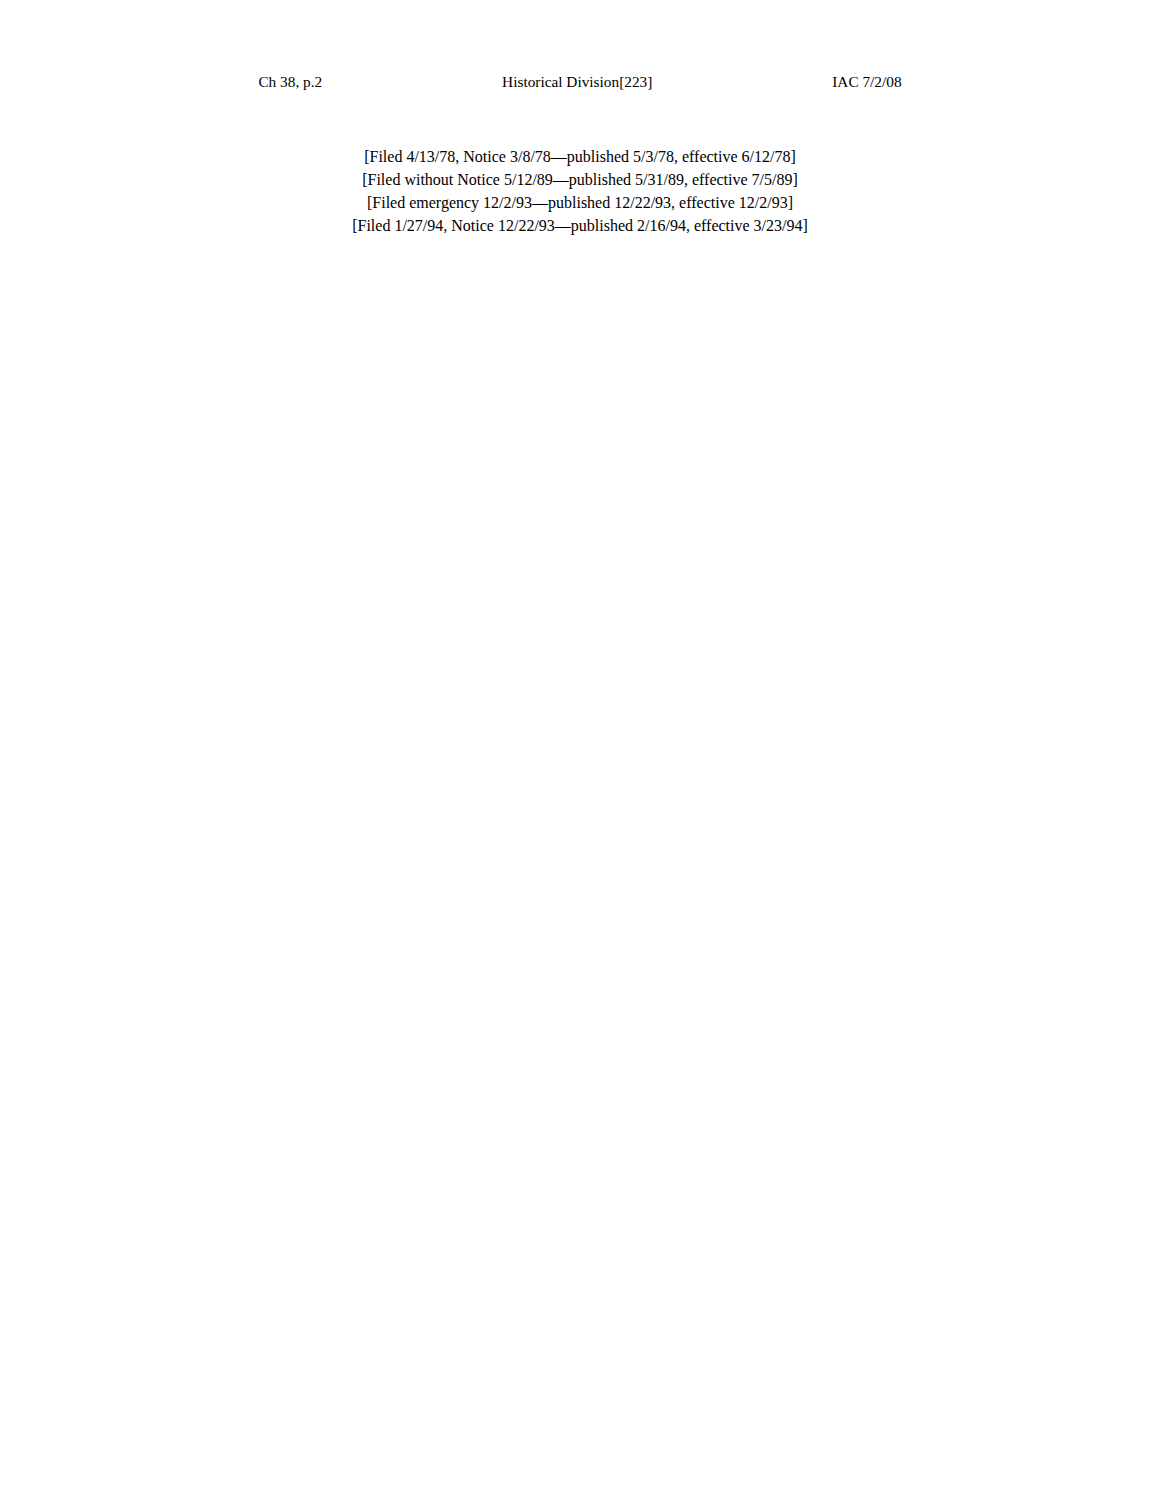Ch 38, p.2 Historical Division[223] IAC 7/2/08
[Filed 4/13/78, Notice 3/8/78—published 5/3/78, effective 6/12/78]
[Filed without Notice 5/12/89—published 5/31/89, effective 7/5/89]
[Filed emergency 12/2/93—published 12/22/93, effective 12/2/93]
[Filed 1/27/94, Notice 12/22/93—published 2/16/94, effective 3/23/94]